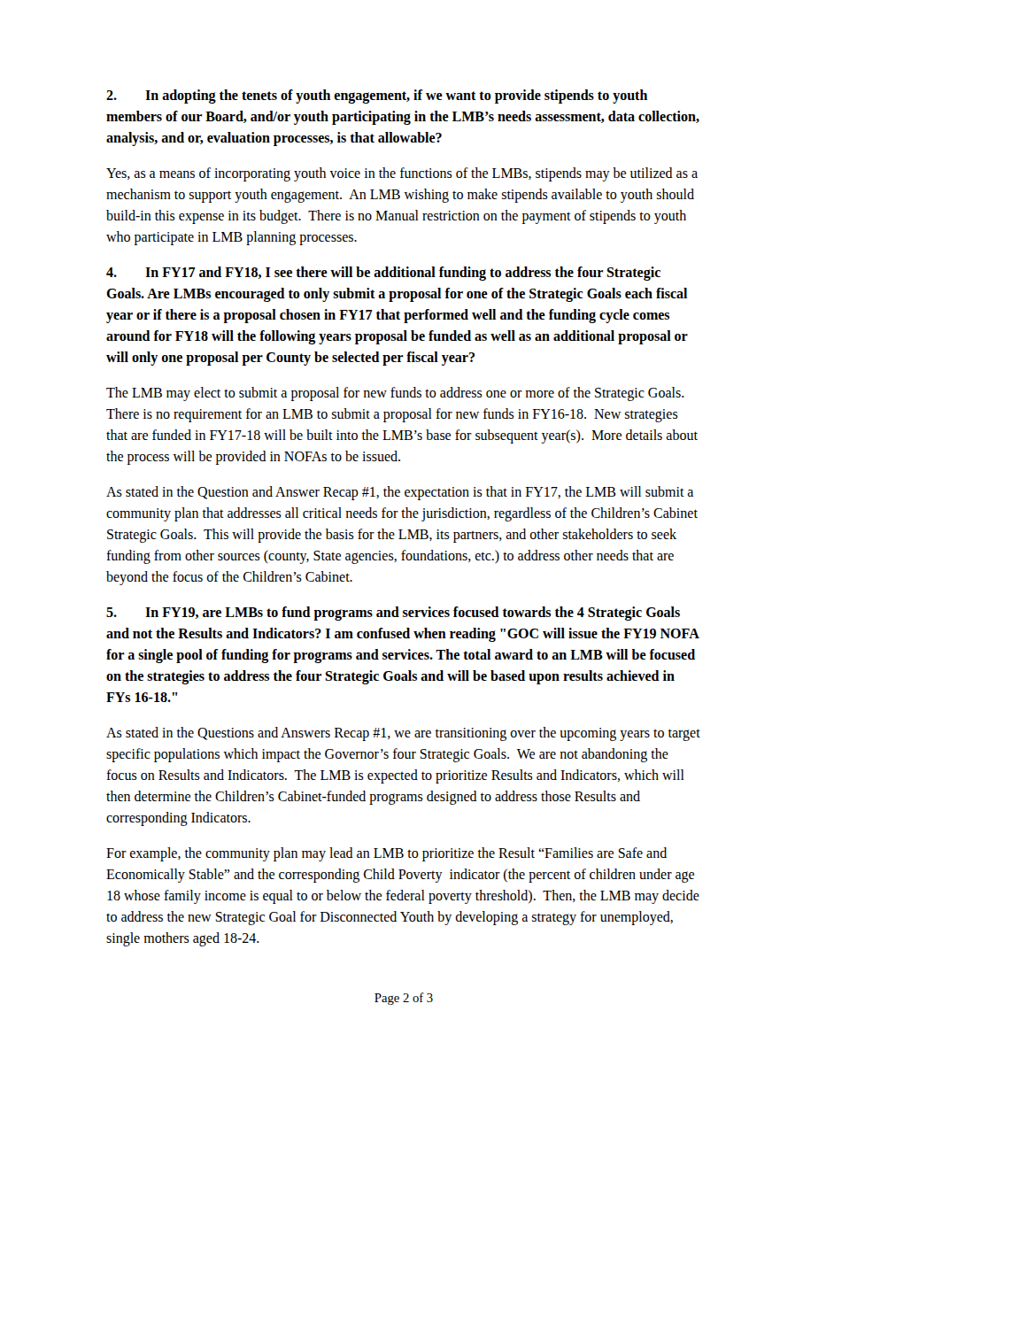2. In adopting the tenets of youth engagement, if we want to provide stipends to youth members of our Board, and/or youth participating in the LMB’s needs assessment, data collection, analysis, and or, evaluation processes, is that allowable?
Yes, as a means of incorporating youth voice in the functions of the LMBs, stipends may be utilized as a mechanism to support youth engagement. An LMB wishing to make stipends available to youth should build-in this expense in its budget. There is no Manual restriction on the payment of stipends to youth who participate in LMB planning processes.
4. In FY17 and FY18, I see there will be additional funding to address the four Strategic Goals. Are LMBs encouraged to only submit a proposal for one of the Strategic Goals each fiscal year or if there is a proposal chosen in FY17 that performed well and the funding cycle comes around for FY18 will the following years proposal be funded as well as an additional proposal or will only one proposal per County be selected per fiscal year?
The LMB may elect to submit a proposal for new funds to address one or more of the Strategic Goals. There is no requirement for an LMB to submit a proposal for new funds in FY16-18. New strategies that are funded in FY17-18 will be built into the LMB’s base for subsequent year(s). More details about the process will be provided in NOFAs to be issued.
As stated in the Question and Answer Recap #1, the expectation is that in FY17, the LMB will submit a community plan that addresses all critical needs for the jurisdiction, regardless of the Children’s Cabinet Strategic Goals. This will provide the basis for the LMB, its partners, and other stakeholders to seek funding from other sources (county, State agencies, foundations, etc.) to address other needs that are beyond the focus of the Children’s Cabinet.
5. In FY19, are LMBs to fund programs and services focused towards the 4 Strategic Goals and not the Results and Indicators? I am confused when reading "GOC will issue the FY19 NOFA for a single pool of funding for programs and services. The total award to an LMB will be focused on the strategies to address the four Strategic Goals and will be based upon results achieved in FYs 16-18."
As stated in the Questions and Answers Recap #1, we are transitioning over the upcoming years to target specific populations which impact the Governor’s four Strategic Goals. We are not abandoning the focus on Results and Indicators. The LMB is expected to prioritize Results and Indicators, which will then determine the Children’s Cabinet-funded programs designed to address those Results and corresponding Indicators.
For example, the community plan may lead an LMB to prioritize the Result “Families are Safe and Economically Stable” and the corresponding Child Poverty indicator (the percent of children under age 18 whose family income is equal to or below the federal poverty threshold). Then, the LMB may decide to address the new Strategic Goal for Disconnected Youth by developing a strategy for unemployed, single mothers aged 18-24.
Page 2 of 3